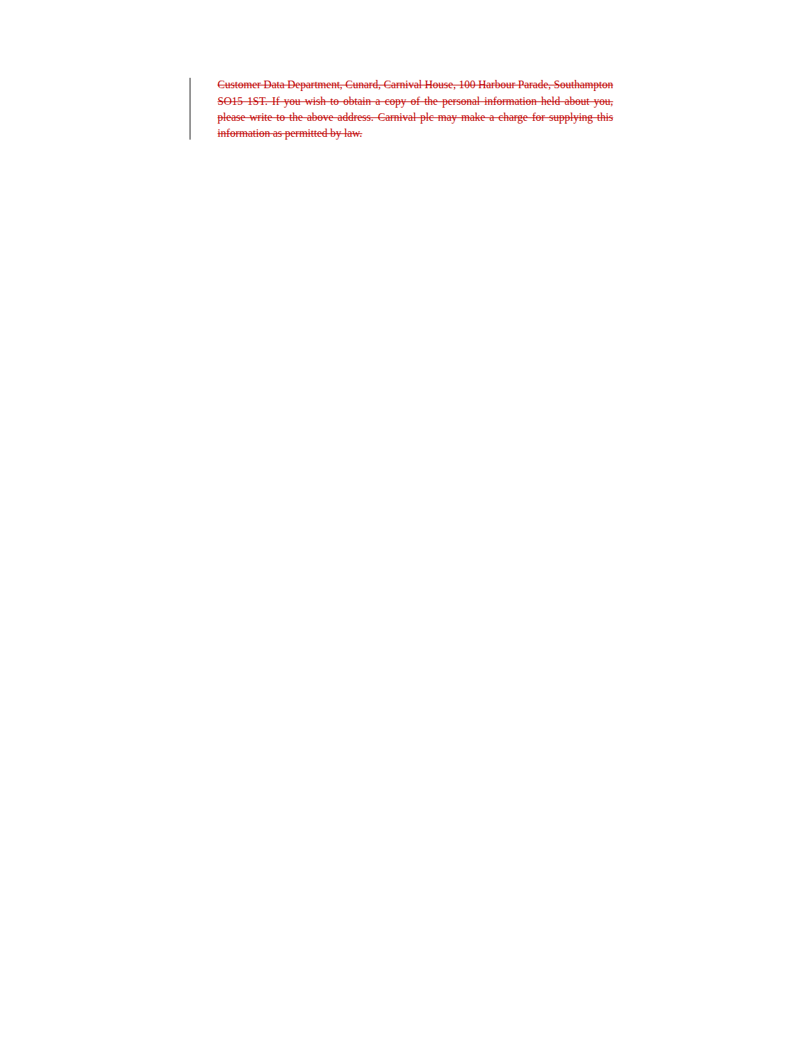Customer Data Department, Cunard, Carnival House, 100 Harbour Parade, Southampton SO15 1ST. If you wish to obtain a copy of the personal information held about you, please write to the above address. Carnival plc may make a charge for supplying this information as permitted by law.